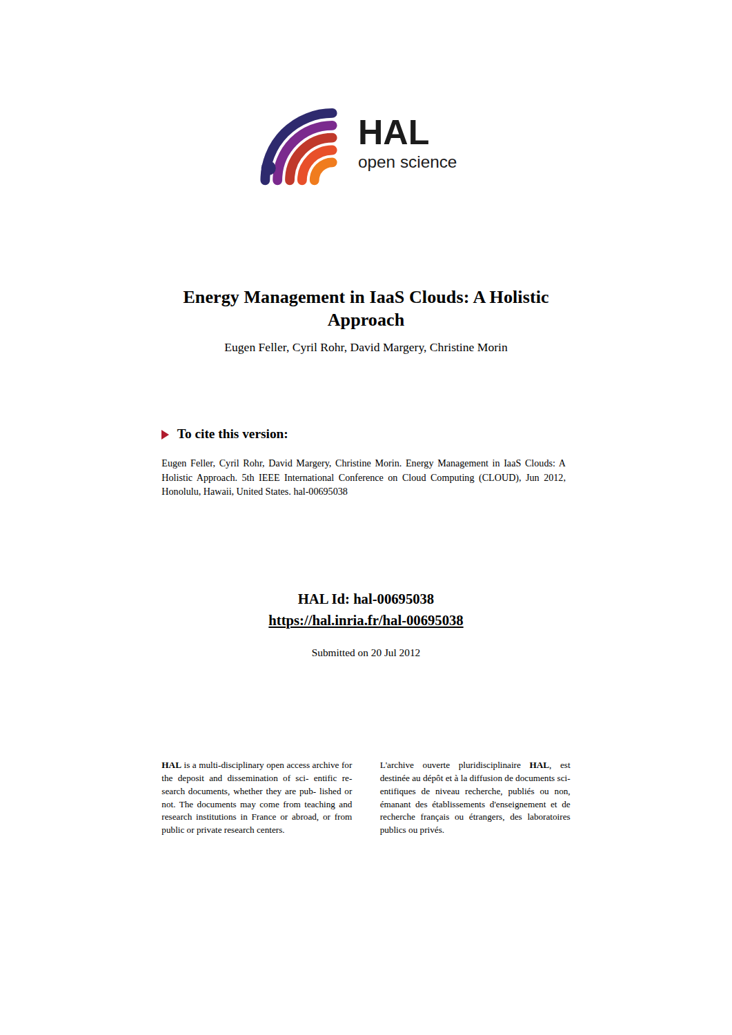HAL open science
Energy Management in IaaS Clouds: A Holistic
Approach
Eugen Feller, Cyril Rohr, David Margery, Christine Morin
To cite this version:
Eugen Feller, Cyril Rohr, David Margery, Christine Morin. Energy Management in IaaS Clouds: A Holistic Approach. 5th IEEE International Conference on Cloud Computing (CLOUD), Jun 2012, Honolulu, Hawaii, United States. hal-00695038
HAL Id: hal-00695038
https://hal.inria.fr/hal-00695038
Submitted on 20 Jul 2012
HAL is a multi-disciplinary open access archive for the deposit and dissemination of sci- entific research documents, whether they are pub- lished or not. The documents may come from teaching and research institutions in France or abroad, or from public or private research centers.
L'archive ouverte pluridisciplinaire HAL, est destinée au dépôt et à la diffusion de documents scientifiques de niveau recherche, publiés ou non, émanant des établissements d'enseignement et de recherche français ou étrangers, des laboratoires publics ou privés.